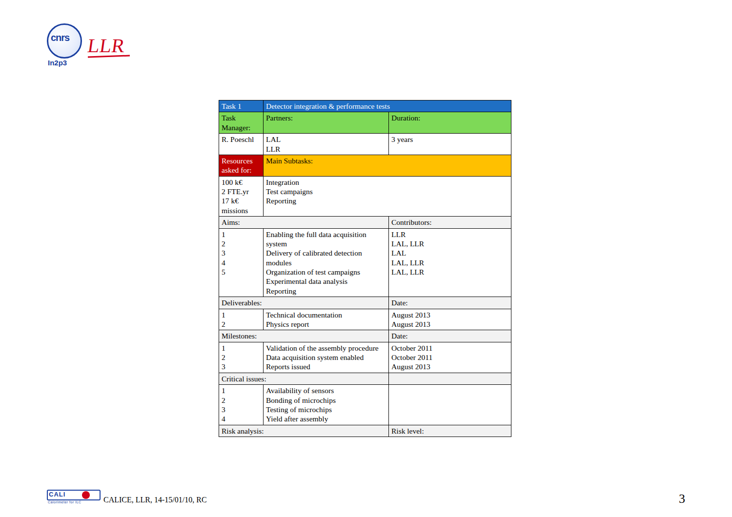cnrs
In2p3
LLR
| Task 1 | Detector integration & performance tests |
| Task Manager: | Partners: | Duration: |
| R. Poeschl | LAL LLR | 3 years |
| Resources asked for: | Main Subtasks: |
| 100 k€ 2 FTE.yr 17 k€ missions | Integration Test campaigns Reporting |
| Aims: | Contributors: |
| 1 2 3 4 5 | Enabling the full data acquisition system Delivery of calibrated detection modules Organization of test campaigns Experimental data analysis Reporting | LLR LAL, LLR LAL LAL, LLR LAL, LLR |
| Deliverables: | Date: |
| 1 2 | Technical documentation Physics report | August 2013 August 2013 |
| Milestones: | Date: |
| 1 2 3 | Validation of the assembly procedure Data acquisition system enabled Reports issued | October 2011 October 2011 August 2013 |
| Critical issues: | |
| 1 2 3 4 | Availability of sensors Bonding of microchips Testing of microchips Yield after assembly | |
| Risk analysis: | Risk level: |
CALI
Calorimeter for ILC
CALICE, LLR, 14-15/01/10, RC
3